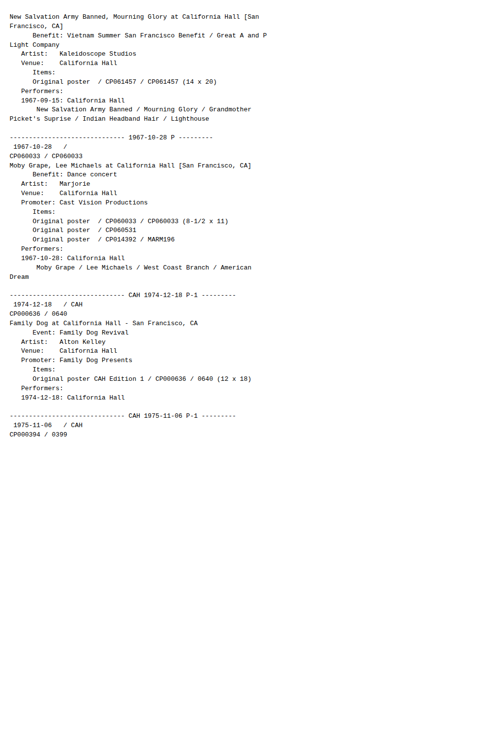New Salvation Army Banned, Mourning Glory at California Hall [San 
Francisco, CA]
      Benefit: Vietnam Summer San Francisco Benefit / Great A and P 
Light Company
   Artist:   Kaleidoscope Studios
   Venue:    California Hall
      Items:
      Original poster  / CP061457 / CP061457 (14 x 20)
   Performers:
   1967-09-15: California Hall
       New Salvation Army Banned / Mourning Glory / Grandmother 
Picket's Suprise / Indian Headband Hair / Lighthouse

------------------------------ 1967-10-28 P ---------
 1967-10-28   / 
CP060033 / CP060033
Moby Grape, Lee Michaels at California Hall [San Francisco, CA]
      Benefit: Dance concert
   Artist:   Marjorie
   Venue:    California Hall
   Promoter: Cast Vision Productions
      Items:
      Original poster  / CP060033 / CP060033 (8-1/2 x 11)
      Original poster  / CP060531
      Original poster  / CP014392 / MARM196
   Performers:
   1967-10-28: California Hall
       Moby Grape / Lee Michaels / West Coast Branch / American 
Dream

------------------------------ CAH 1974-12-18 P-1 ---------
 1974-12-18   / CAH 
CP000636 / 0640
Family Dog at California Hall - San Francisco, CA
      Event: Family Dog Revival
   Artist:   Alton Kelley
   Venue:    California Hall
   Promoter: Family Dog Presents
      Items:
      Original poster CAH Edition 1 / CP000636 / 0640 (12 x 18)
   Performers:
   1974-12-18: California Hall

------------------------------ CAH 1975-11-06 P-1 ---------
 1975-11-06   / CAH 
CP000394 / 0399